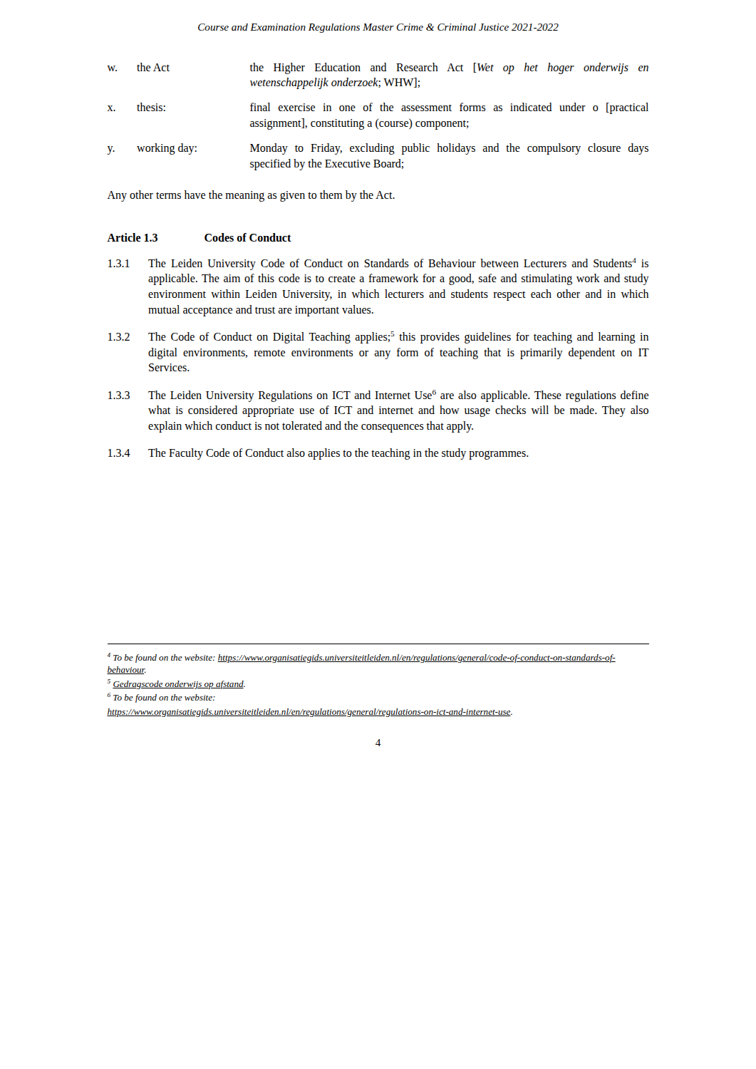Course and Examination Regulations Master Crime & Criminal Justice 2021-2022
w.
the Act
the Higher Education and Research Act [Wet op het hoger onderwijs en wetenschappelijk onderzoek; WHW];
x.
thesis:
final exercise in one of the assessment forms as indicated under o [practical assignment], constituting a (course) component;
y.
working day:
Monday to Friday, excluding public holidays and the compulsory closure days specified by the Executive Board;
Any other terms have the meaning as given to them by the Act.
Article 1.3 Codes of Conduct
1.3.1 The Leiden University Code of Conduct on Standards of Behaviour between Lecturers and Students4 is applicable. The aim of this code is to create a framework for a good, safe and stimulating work and study environment within Leiden University, in which lecturers and students respect each other and in which mutual acceptance and trust are important values.
1.3.2 The Code of Conduct on Digital Teaching applies;5 this provides guidelines for teaching and learning in digital environments, remote environments or any form of teaching that is primarily dependent on IT Services.
1.3.3 The Leiden University Regulations on ICT and Internet Use6 are also applicable. These regulations define what is considered appropriate use of ICT and internet and how usage checks will be made. They also explain which conduct is not tolerated and the consequences that apply.
1.3.4 The Faculty Code of Conduct also applies to the teaching in the study programmes.
4 To be found on the website: https://www.organisatiegids.universiteitleiden.nl/en/regulations/general/code-of-conduct-on-standards-of-behaviour.
5 Gedragscode onderwijs op afstand.
6 To be found on the website:
https://www.organisatiegids.universiteitleiden.nl/en/regulations/general/regulations-on-ict-and-internet-use.
4